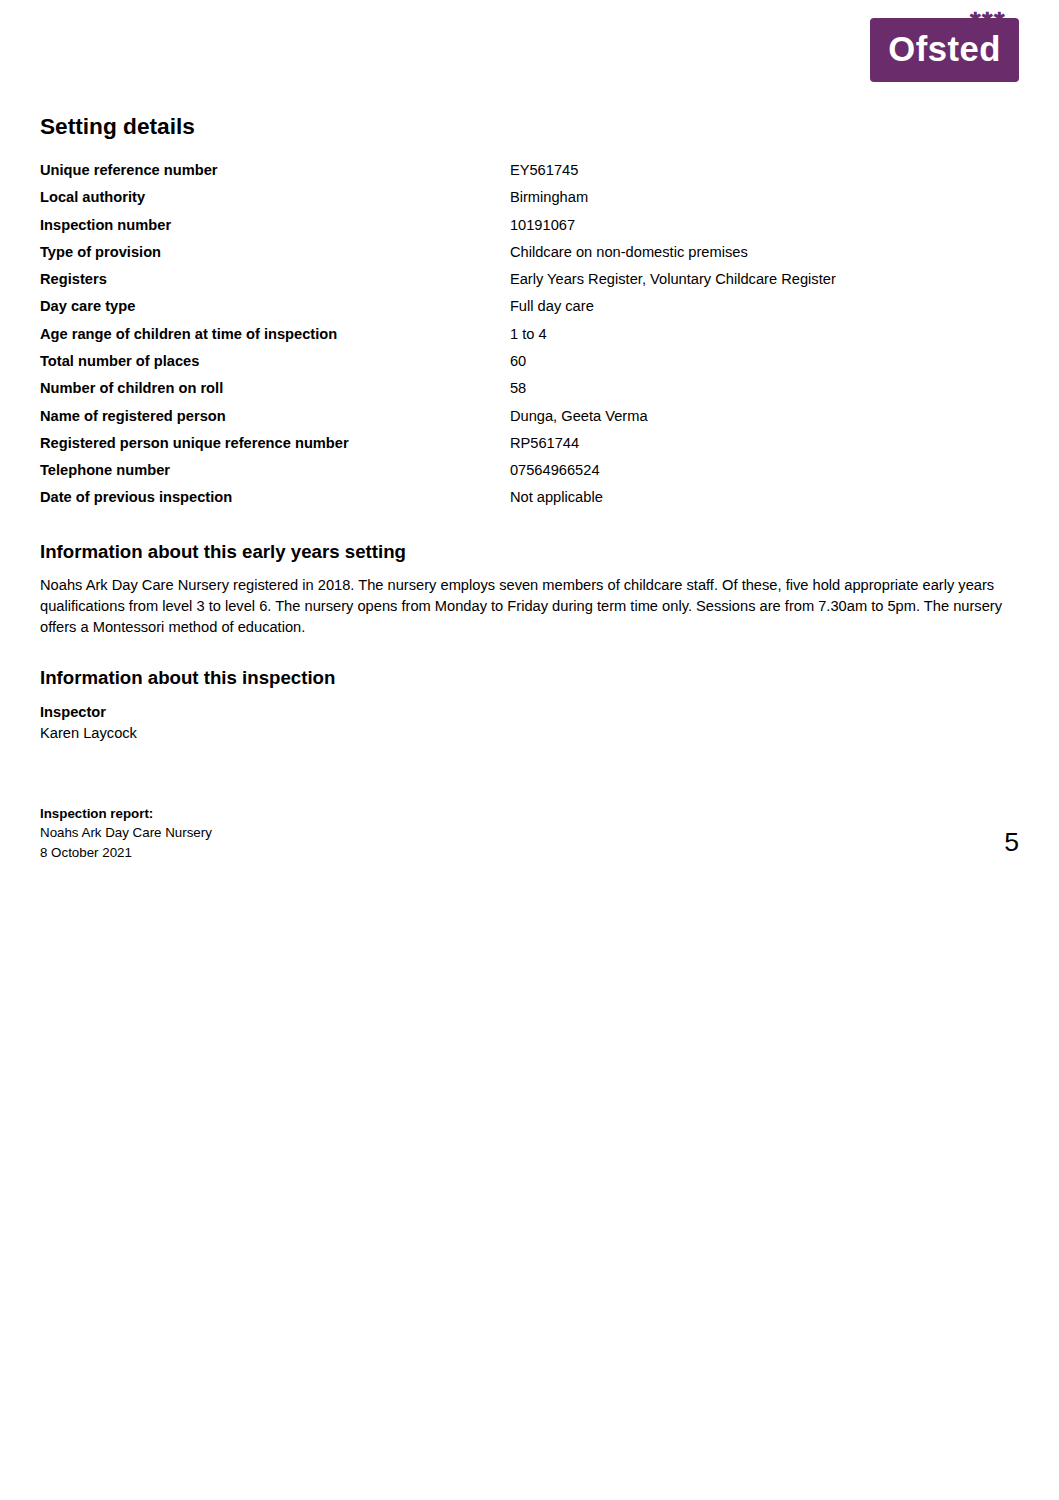✱✱✱Ofsted
Setting details
| Unique reference number | EY561745 |
| Local authority | Birmingham |
| Inspection number | 10191067 |
| Type of provision | Childcare on non-domestic premises |
| Registers | Early Years Register, Voluntary Childcare Register |
| Day care type | Full day care |
| Age range of children at time of inspection | 1 to 4 |
| Total number of places | 60 |
| Number of children on roll | 58 |
| Name of registered person | Dunga, Geeta Verma |
| Registered person unique reference number | RP561744 |
| Telephone number | 07564966524 |
| Date of previous inspection | Not applicable |
Information about this early years setting
Noahs Ark Day Care Nursery registered in 2018. The nursery employs seven members of childcare staff. Of these, five hold appropriate early years qualifications from level 3 to level 6. The nursery opens from Monday to Friday during term time only. Sessions are from 7.30am to 5pm. The nursery offers a Montessori method of education.
Information about this inspection
Inspector
Karen Laycock
Inspection report: Noahs Ark Day Care Nursery 8 October 2021
5